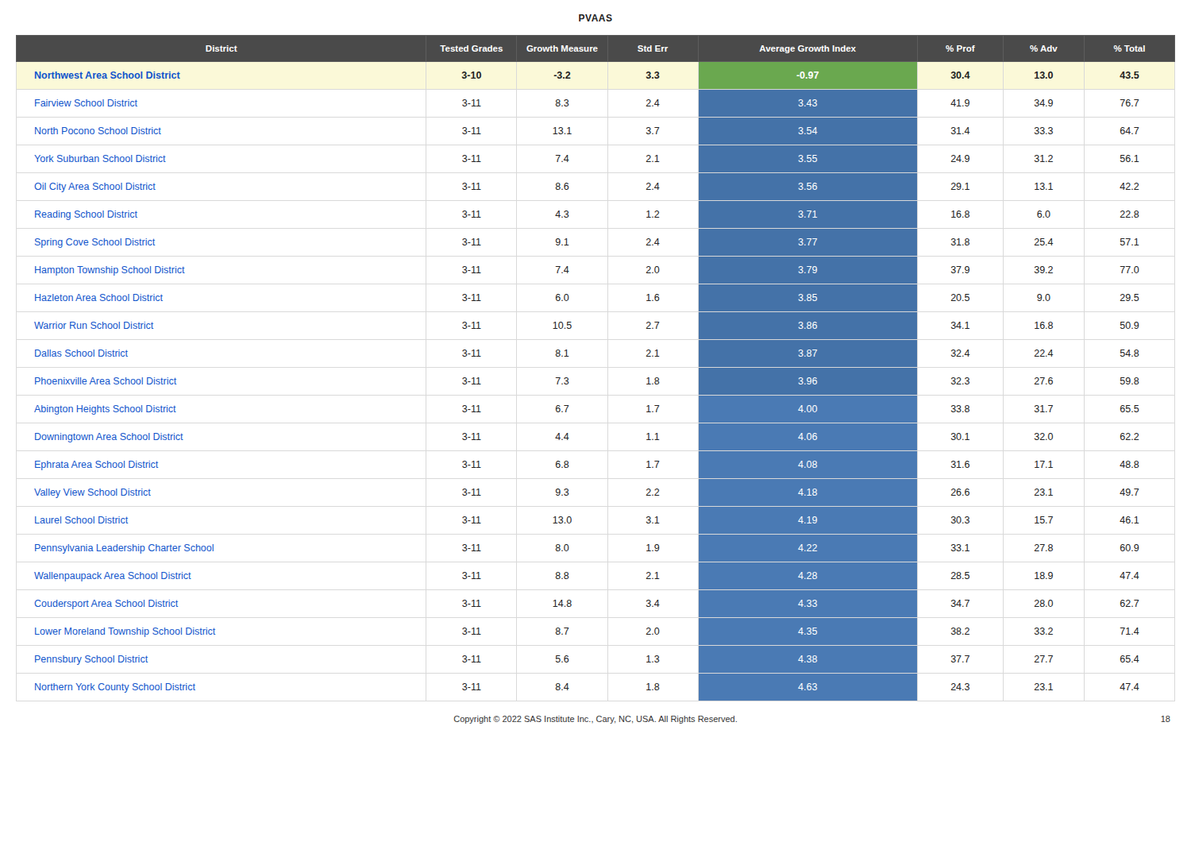PVAAS
| District | Tested Grades | Growth Measure | Std Err | Average Growth Index | % Prof | % Adv | % Total |
| --- | --- | --- | --- | --- | --- | --- | --- |
| Northwest Area School District | 3-10 | -3.2 | 3.3 | -0.97 | 30.4 | 13.0 | 43.5 |
| Fairview School District | 3-11 | 8.3 | 2.4 | 3.43 | 41.9 | 34.9 | 76.7 |
| North Pocono School District | 3-11 | 13.1 | 3.7 | 3.54 | 31.4 | 33.3 | 64.7 |
| York Suburban School District | 3-11 | 7.4 | 2.1 | 3.55 | 24.9 | 31.2 | 56.1 |
| Oil City Area School District | 3-11 | 8.6 | 2.4 | 3.56 | 29.1 | 13.1 | 42.2 |
| Reading School District | 3-11 | 4.3 | 1.2 | 3.71 | 16.8 | 6.0 | 22.8 |
| Spring Cove School District | 3-11 | 9.1 | 2.4 | 3.77 | 31.8 | 25.4 | 57.1 |
| Hampton Township School District | 3-11 | 7.4 | 2.0 | 3.79 | 37.9 | 39.2 | 77.0 |
| Hazleton Area School District | 3-11 | 6.0 | 1.6 | 3.85 | 20.5 | 9.0 | 29.5 |
| Warrior Run School District | 3-11 | 10.5 | 2.7 | 3.86 | 34.1 | 16.8 | 50.9 |
| Dallas School District | 3-11 | 8.1 | 2.1 | 3.87 | 32.4 | 22.4 | 54.8 |
| Phoenixville Area School District | 3-11 | 7.3 | 1.8 | 3.96 | 32.3 | 27.6 | 59.8 |
| Abington Heights School District | 3-11 | 6.7 | 1.7 | 4.00 | 33.8 | 31.7 | 65.5 |
| Downingtown Area School District | 3-11 | 4.4 | 1.1 | 4.06 | 30.1 | 32.0 | 62.2 |
| Ephrata Area School District | 3-11 | 6.8 | 1.7 | 4.08 | 31.6 | 17.1 | 48.8 |
| Valley View School District | 3-11 | 9.3 | 2.2 | 4.18 | 26.6 | 23.1 | 49.7 |
| Laurel School District | 3-11 | 13.0 | 3.1 | 4.19 | 30.3 | 15.7 | 46.1 |
| Pennsylvania Leadership Charter School | 3-11 | 8.0 | 1.9 | 4.22 | 33.1 | 27.8 | 60.9 |
| Wallenpaupack Area School District | 3-11 | 8.8 | 2.1 | 4.28 | 28.5 | 18.9 | 47.4 |
| Coudersport Area School District | 3-11 | 14.8 | 3.4 | 4.33 | 34.7 | 28.0 | 62.7 |
| Lower Moreland Township School District | 3-11 | 8.7 | 2.0 | 4.35 | 38.2 | 33.2 | 71.4 |
| Pennsbury School District | 3-11 | 5.6 | 1.3 | 4.38 | 37.7 | 27.7 | 65.4 |
| Northern York County School District | 3-11 | 8.4 | 1.8 | 4.63 | 24.3 | 23.1 | 47.4 |
Copyright © 2022 SAS Institute Inc., Cary, NC, USA. All Rights Reserved.
18